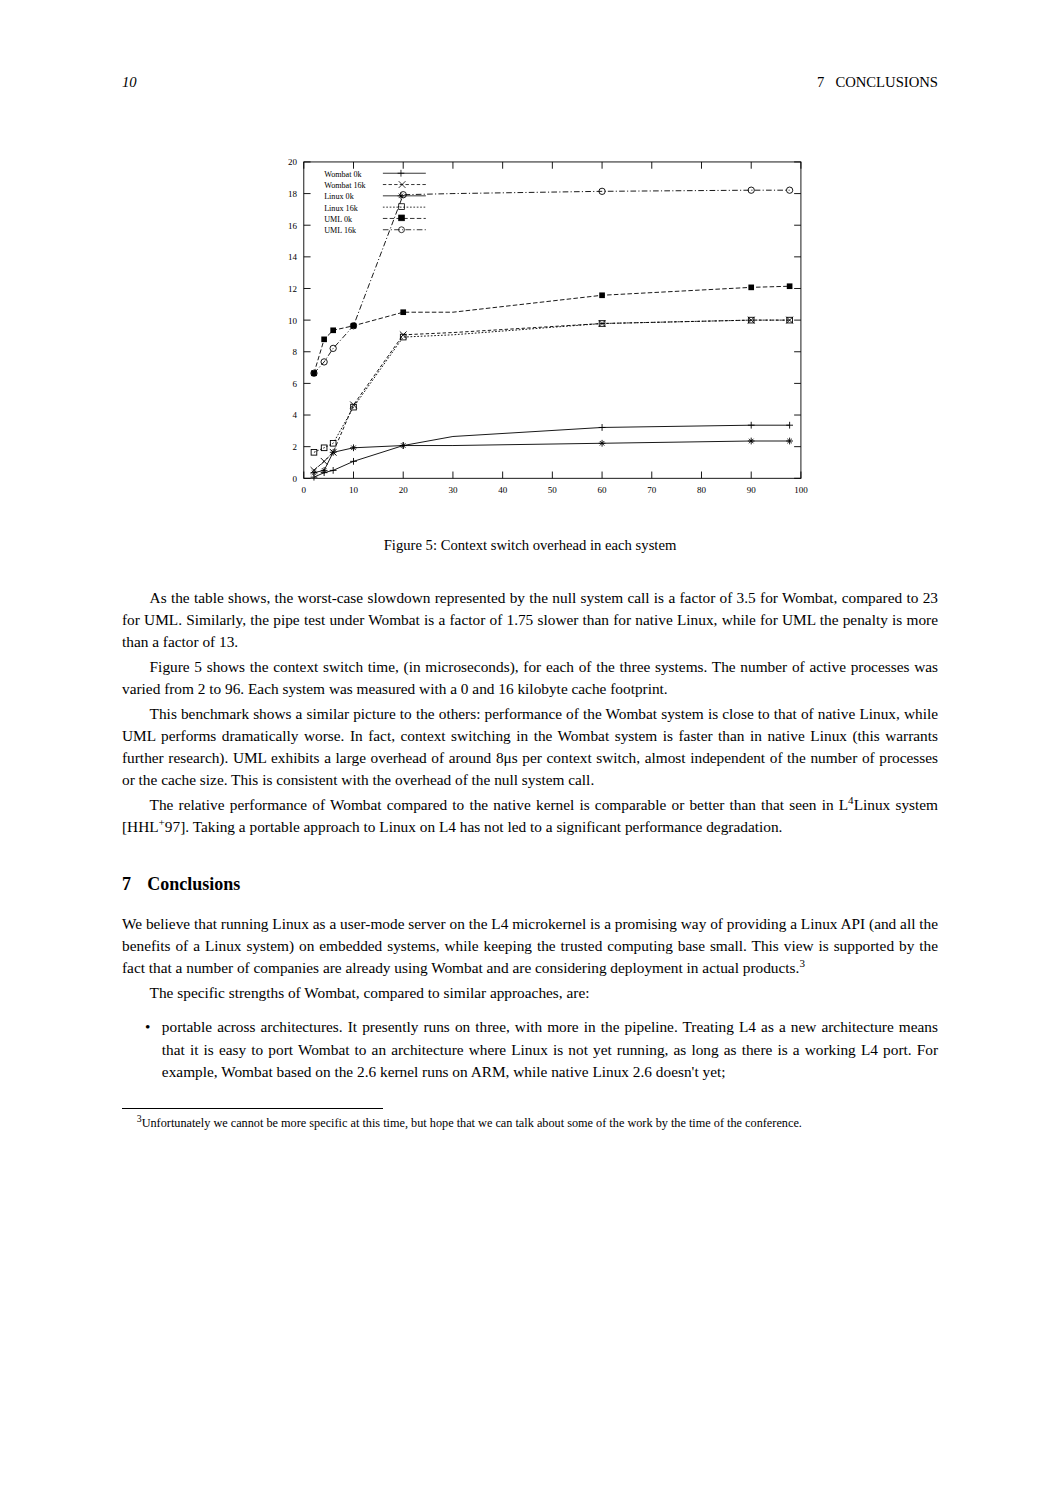10 7 CONCLUSIONS
0 2 4 6 8 10 12 14 16 18 20 0 10 20 30 40 50 60 70 80 90 100 Wombat 0k Wombat 16k Linux 0k Linux 16k UML 0k UML 16k
Figure 5: Context switch overhead in each system
As the table shows, the worst-case slowdown represented by the null system call is a factor of 3.5 for Wombat, compared to 23 for UML. Similarly, the pipe test under Wombat is a factor of 1.75 slower than for native Linux, while for UML the penalty is more than a factor of 13.
Figure 5 shows the context switch time, (in microseconds), for each of the three systems. The number of active processes was varied from 2 to 96. Each system was measured with a 0 and 16 kilobyte cache footprint.
This benchmark shows a similar picture to the others: performance of the Wombat system is close to that of native Linux, while UML performs dramatically worse. In fact, context switching in the Wombat system is faster than in native Linux (this warrants further research). UML exhibits a large overhead of around 8μs per context switch, almost independent of the number of processes or the cache size. This is consistent with the overhead of the null system call.
The relative performance of Wombat compared to the native kernel is comparable or better than that seen in L4 Linux system [HHL+97]. Taking a portable approach to Linux on L4 has not led to a significant performance degradation.
7 Conclusions
We believe that running Linux as a user-mode server on the L4 microkernel is a promising way of providing a Linux API (and all the benefits of a Linux system) on embedded systems, while keeping the trusted computing base small. This view is supported by the fact that a number of companies are already using Wombat and are considering deployment in actual products.3
The specific strengths of Wombat, compared to similar approaches, are:
portable across architectures. It presently runs on three, with more in the pipeline. Treating L4 as a new architecture means that it is easy to port Wombat to an architecture where Linux is not yet running, as long as there is a working L4 port. For example, Wombat based on the 2.6 kernel runs on ARM, while native Linux 2.6 doesn't yet;
3Unfortunately we cannot be more specific at this time, but hope that we can talk about some of the work by the time of the conference.